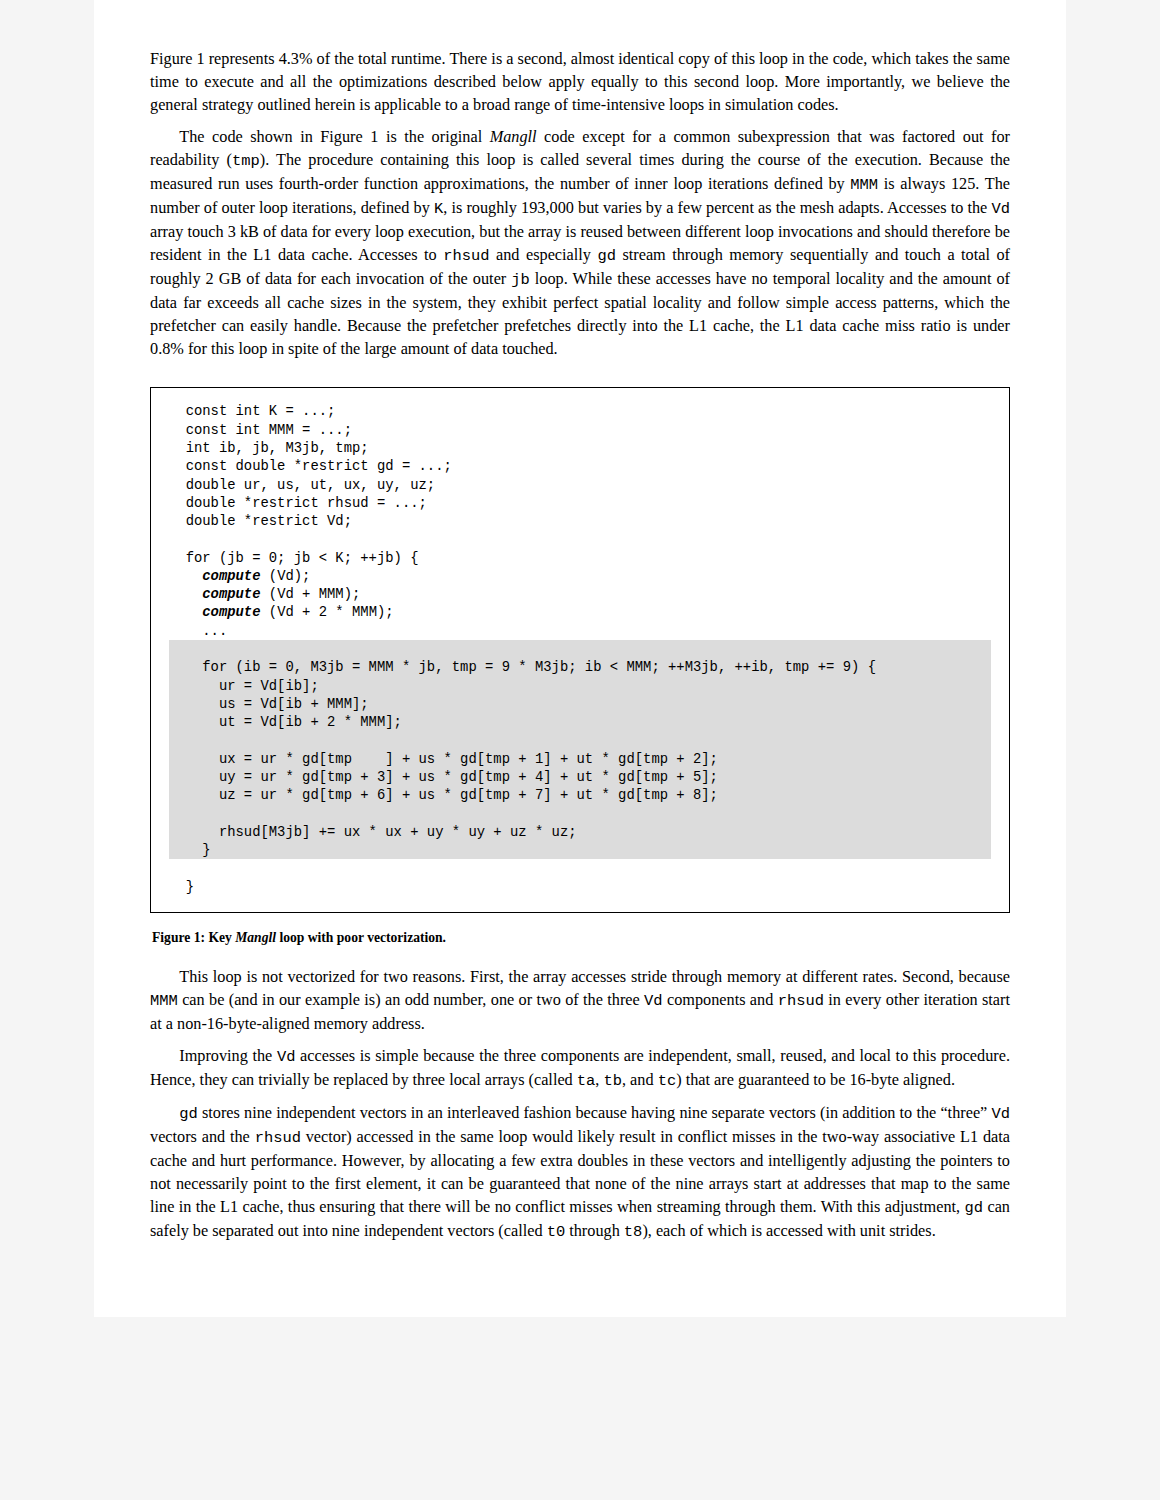Figure 1 represents 4.3% of the total runtime. There is a second, almost identical copy of this loop in the code, which takes the same time to execute and all the optimizations described below apply equally to this second loop. More importantly, we believe the general strategy outlined herein is applicable to a broad range of time-intensive loops in simulation codes.
The code shown in Figure 1 is the original Mangll code except for a common subexpression that was factored out for readability (tmp). The procedure containing this loop is called several times during the course of the execution. Because the measured run uses fourth-order function approximations, the number of inner loop iterations defined by MMM is always 125. The number of outer loop iterations, defined by K, is roughly 193,000 but varies by a few percent as the mesh adapts. Accesses to the Vd array touch 3 kB of data for every loop execution, but the array is reused between different loop invocations and should therefore be resident in the L1 data cache. Accesses to rhsud and especially gd stream through memory sequentially and touch a total of roughly 2 GB of data for each invocation of the outer jb loop. While these accesses have no temporal locality and the amount of data far exceeds all cache sizes in the system, they exhibit perfect spatial locality and follow simple access patterns, which the prefetcher can easily handle. Because the prefetcher prefetches directly into the L1 cache, the L1 data cache miss ratio is under 0.8% for this loop in spite of the large amount of data touched.
  const int K = ...;
  const int MMM = ...;
  int ib, jb, M3jb, tmp;
  const double *restrict gd = ...;
  double ur, us, ut, ux, uy, uz;
  double *restrict rhsud = ...;
  double *restrict Vd;

  for (jb = 0; jb < K; ++jb) {
    compute (Vd);
    compute (Vd + MMM);
    compute (Vd + 2 * MMM);
    ...

    for (ib = 0, M3jb = MMM * jb, tmp = 9 * M3jb; ib < MMM; ++M3jb, ++ib, tmp += 9) {
      ur = Vd[ib];
      us = Vd[ib + MMM];
      ut = Vd[ib + 2 * MMM];

      ux = ur * gd[tmp    ] + us * gd[tmp + 1] + ut * gd[tmp + 2];
      uy = ur * gd[tmp + 3] + us * gd[tmp + 4] + ut * gd[tmp + 5];
      uz = ur * gd[tmp + 6] + us * gd[tmp + 7] + ut * gd[tmp + 8];

      rhsud[M3jb] += ux * ux + uy * uy + uz * uz;
    }
  }
Figure 1: Key Mangll loop with poor vectorization.
This loop is not vectorized for two reasons. First, the array accesses stride through memory at different rates. Second, because MMM can be (and in our example is) an odd number, one or two of the three Vd components and rhsud in every other iteration start at a non-16-byte-aligned memory address.
Improving the Vd accesses is simple because the three components are independent, small, reused, and local to this procedure. Hence, they can trivially be replaced by three local arrays (called ta, tb, and tc) that are guaranteed to be 16-byte aligned.
gd stores nine independent vectors in an interleaved fashion because having nine separate vectors (in addition to the “three” Vd vectors and the rhsud vector) accessed in the same loop would likely result in conflict misses in the two-way associative L1 data cache and hurt performance. However, by allocating a few extra doubles in these vectors and intelligently adjusting the pointers to not necessarily point to the first element, it can be guaranteed that none of the nine arrays start at addresses that map to the same line in the L1 cache, thus ensuring that there will be no conflict misses when streaming through them. With this adjustment, gd can safely be separated out into nine independent vectors (called t0 through t8), each of which is accessed with unit strides.